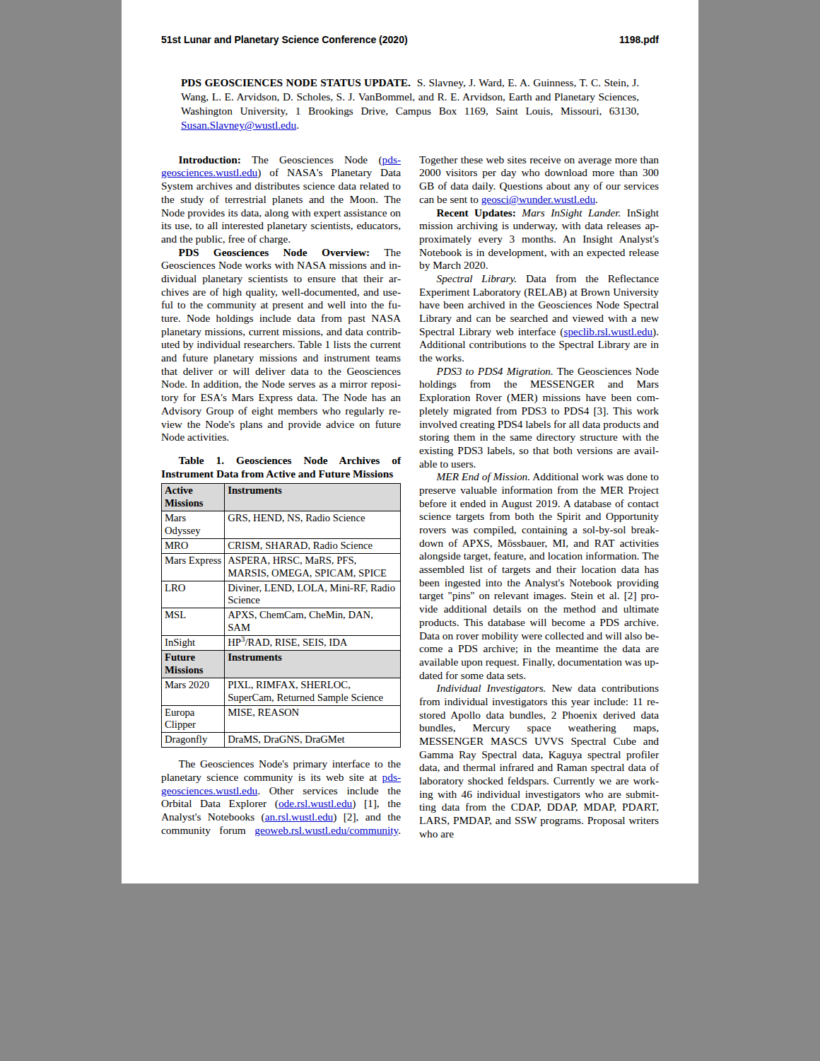51st Lunar and Planetary Science Conference (2020) 1198.pdf
PDS GEOSCIENCES NODE STATUS UPDATE. S. Slavney, J. Ward, E. A. Guinness, T. C. Stein, J. Wang, L. E. Arvidson, D. Scholes, S. J. VanBommel, and R. E. Arvidson, Earth and Planetary Sciences, Washington University, 1 Brookings Drive, Campus Box 1169, Saint Louis, Missouri, 63130, Susan.Slavney@wustl.edu.
Introduction: The Geosciences Node (pds-geosciences.wustl.edu) of NASA's Planetary Data System archives and distributes science data related to the study of terrestrial planets and the Moon. The Node provides its data, along with expert assistance on its use, to all interested planetary scientists, educators, and the public, free of charge.
PDS Geosciences Node Overview: The Geosciences Node works with NASA missions and individual planetary scientists to ensure that their archives are of high quality, well-documented, and useful to the community at present and well into the future. Node holdings include data from past NASA planetary missions, current missions, and data contributed by individual researchers. Table 1 lists the current and future planetary missions and instrument teams that deliver or will deliver data to the Geosciences Node. In addition, the Node serves as a mirror repository for ESA's Mars Express data. The Node has an Advisory Group of eight members who regularly review the Node's plans and provide advice on future Node activities.
Table 1. Geosciences Node Archives of Instrument Data from Active and Future Missions
| Active Missions | Instruments |
| --- | --- |
| Mars Odyssey | GRS, HEND, NS, Radio Science |
| MRO | CRISM, SHARAD, Radio Science |
| Mars Express | ASPERA, HRSC, MaRS, PFS, MARSIS, OMEGA, SPICAM, SPICE |
| LRO | Diviner, LEND, LOLA, Mini-RF, Radio Science |
| MSL | APXS, ChemCam, CheMin, DAN, SAM |
| InSight | HP 3 /RAD, RISE, SEIS, IDA |
| Future Missions | Instruments |
| Mars 2020 | PIXL, RIMFAX, SHERLOC, SuperCam, Returned Sample Science |
| Europa Clipper | MISE, REASON |
| Dragonfly | DraMS, DraGNS, DraGMet |
The Geosciences Node's primary interface to the planetary science community is its web site at pds-geosciences.wustl.edu. Other services include the Orbital Data Explorer (ode.rsl.wustl.edu) [1], the Analyst's Notebooks (an.rsl.wustl.edu) [2], and the community forum geoweb.rsl.wustl.edu/community. Together these web sites receive on average more than 2000 visitors per day who download more than 300 GB of data daily. Questions about any of our services can be sent to geosci@wunder.wustl.edu.
Recent Updates: Mars InSight Lander. InSight mission archiving is underway, with data releases approximately every 3 months. An Insight Analyst's Notebook is in development, with an expected release by March 2020.
Spectral Library. Data from the Reflectance Experiment Laboratory (RELAB) at Brown University have been archived in the Geosciences Node Spectral Library and can be searched and viewed with a new Spectral Library web interface (speclib.rsl.wustl.edu). Additional contributions to the Spectral Library are in the works.
PDS3 to PDS4 Migration. The Geosciences Node holdings from the MESSENGER and Mars Exploration Rover (MER) missions have been completely migrated from PDS3 to PDS4 [3]. This work involved creating PDS4 labels for all data products and storing them in the same directory structure with the existing PDS3 labels, so that both versions are available to users.
MER End of Mission. Additional work was done to preserve valuable information from the MER Project before it ended in August 2019. A database of contact science targets from both the Spirit and Opportunity rovers was compiled, containing a sol-by-sol breakdown of APXS, Mössbauer, MI, and RAT activities alongside target, feature, and location information. The assembled list of targets and their location data has been ingested into the Analyst's Notebook providing target "pins" on relevant images. Stein et al. [2] provide additional details on the method and ultimate products. This database will become a PDS archive. Data on rover mobility were collected and will also become a PDS archive; in the meantime the data are available upon request. Finally, documentation was updated for some data sets.
Individual Investigators. New data contributions from individual investigators this year include: 11 restored Apollo data bundles, 2 Phoenix derived data bundles, Mercury space weathering maps, MESSENGER MASCS UVVS Spectral Cube and Gamma Ray Spectral data, Kaguya spectral profiler data, and thermal infrared and Raman spectral data of laboratory shocked feldspars. Currently we are working with 46 individual investigators who are submitting data from the CDAP, DDAP, MDAP, PDART, LARS, PMDAP, and SSW programs. Proposal writers who are